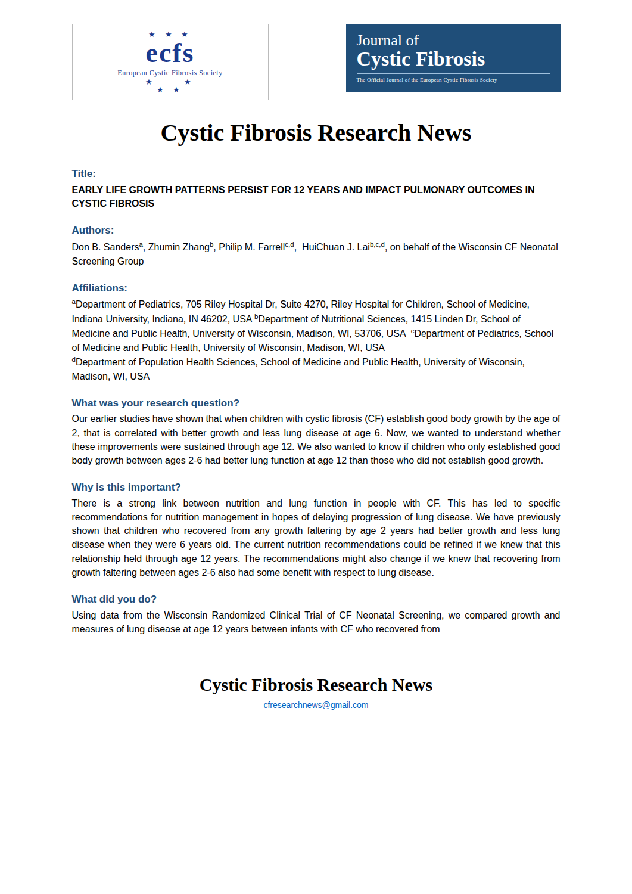★ ★ ★
ecfs
European Cystic Fibrosis Society
★ ★
★ ★
Journal of
Cystic Fibrosis
The Official Journal of the European Cystic Fibrosis Society
Cystic Fibrosis Research News
Title:
EARLY LIFE GROWTH PATTERNS PERSIST FOR 12 YEARS AND IMPACT PULMONARY OUTCOMES IN CYSTIC FIBROSIS
Authors:
Don B. Sandersa, Zhumin Zhangb, Philip M. Farrellc,d, HuiChuan J. Laib,c,d, on behalf of the Wisconsin CF Neonatal Screening Group
Affiliations:
aDepartment of Pediatrics, 705 Riley Hospital Dr, Suite 4270, Riley Hospital for Children, School of Medicine, Indiana University, Indiana, IN 46202, USA bDepartment of Nutritional Sciences, 1415 Linden Dr, School of Medicine and Public Health, University of Wisconsin, Madison, WI, 53706, USA cDepartment of Pediatrics, School of Medicine and Public Health, University of Wisconsin, Madison, WI, USA
dDepartment of Population Health Sciences, School of Medicine and Public Health, University of Wisconsin, Madison, WI, USA
What was your research question?
Our earlier studies have shown that when children with cystic fibrosis (CF) establish good body growth by the age of 2, that is correlated with better growth and less lung disease at age 6. Now, we wanted to understand whether these improvements were sustained through age 12. We also wanted to know if children who only established good body growth between ages 2-6 had better lung function at age 12 than those who did not establish good growth.
Why is this important?
There is a strong link between nutrition and lung function in people with CF. This has led to specific recommendations for nutrition management in hopes of delaying progression of lung disease. We have previously shown that children who recovered from any growth faltering by age 2 years had better growth and less lung disease when they were 6 years old. The current nutrition recommendations could be refined if we knew that this relationship held through age 12 years. The recommendations might also change if we knew that recovering from growth faltering between ages 2-6 also had some benefit with respect to lung disease.
What did you do?
Using data from the Wisconsin Randomized Clinical Trial of CF Neonatal Screening, we compared growth and measures of lung disease at age 12 years between infants with CF who recovered from
Cystic Fibrosis Research News
cfresearchnews@gmail.com